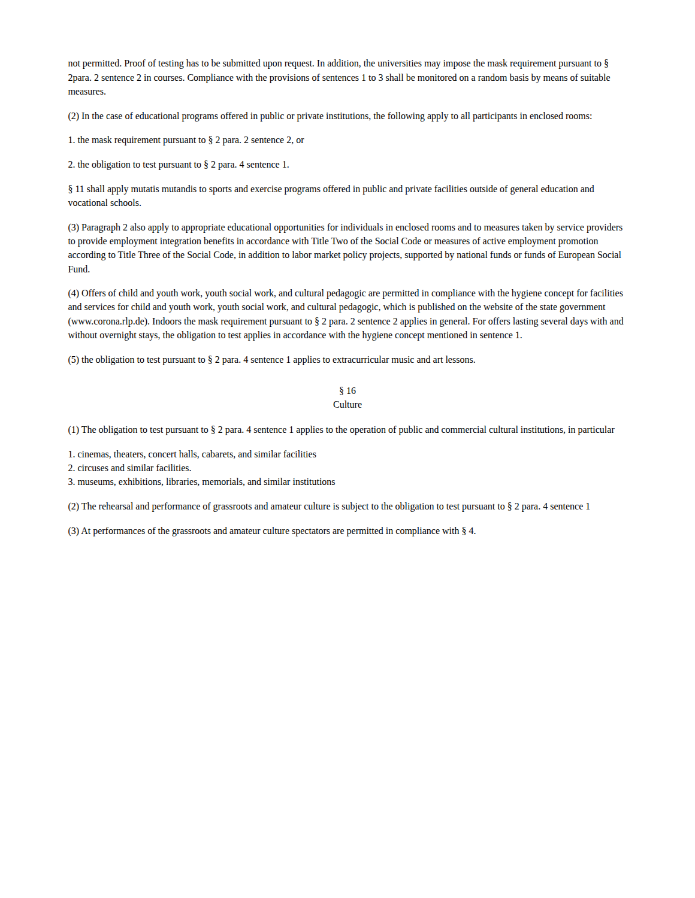not permitted. Proof of testing has to be submitted upon request. In addition, the universities may impose the mask requirement pursuant to § 2para. 2 sentence 2 in courses. Compliance with the provisions of sentences 1 to 3 shall be monitored on a random basis by means of suitable measures.
(2) In the case of educational programs offered in public or private institutions, the following apply to all participants in enclosed rooms:
1. the mask requirement pursuant to § 2 para. 2 sentence 2, or
2. the obligation to test pursuant to § 2 para. 4 sentence 1.
§ 11 shall apply mutatis mutandis to sports and exercise programs offered in public and private facilities outside of general education and vocational schools.
(3) Paragraph 2 also apply to appropriate educational opportunities for individuals in enclosed rooms and to measures taken by service providers to provide employment integration benefits in accordance with Title Two of the Social Code or measures of active employment promotion according to Title Three of the Social Code, in addition to labor market policy projects, supported by national funds or funds of European Social Fund.
(4) Offers of child and youth work, youth social work, and cultural pedagogic are permitted in compliance with the hygiene concept for facilities and services for child and youth work, youth social work, and cultural pedagogic, which is published on the website of the state government (www.corona.rlp.de). Indoors the mask requirement pursuant to § 2 para. 2 sentence 2 applies in general. For offers lasting several days with and without overnight stays, the obligation to test applies in accordance with the hygiene concept mentioned in sentence 1.
(5) the obligation to test pursuant to § 2 para. 4 sentence 1 applies to extracurricular music and art lessons.
§ 16 Culture
(1) The obligation to test pursuant to § 2 para. 4 sentence 1 applies to the operation of public and commercial cultural institutions, in particular
1. cinemas, theaters, concert halls, cabarets, and similar facilities
2. circuses and similar facilities.
3. museums, exhibitions, libraries, memorials, and similar institutions
(2) The rehearsal and performance of grassroots and amateur culture is subject to the obligation to test pursuant to § 2 para. 4 sentence 1
(3) At performances of the grassroots and amateur culture spectators are permitted in compliance with § 4.